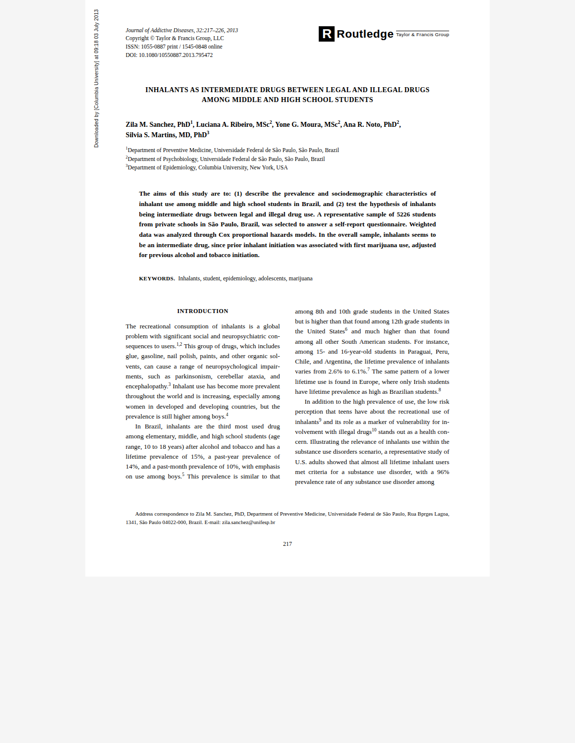Downloaded by [Columbia University] at 09:18 03 July 2013
Journal of Addictive Diseases, 32:217–226, 2013
Copyright © Taylor & Francis Group, LLC
ISSN: 1055-0887 print / 1545-0848 online
DOI: 10.1080/10550887.2013.795472
RRoutledge
Taylor & Francis Group
Inhalants as Intermediate Drugs Between Legal and Illegal Drugs
Among Middle and High School Students
Zila M. Sanchez, PhD1, Luciana A. Ribeiro, MSc2, Yone G. Moura, MSc2, Ana R. Noto, PhD2,
Silvia S. Martins, MD, PhD3
1Department of Preventive Medicine, Universidade Federal de São Paulo, São Paulo, Brazil
2Department of Psychobiology, Universidade Federal de São Paulo, São Paulo, Brazil
3Department of Epidemiology, Columbia University, New York, USA
The aims of this study are to: (1) describe the prevalence and sociodemographic characteristics of inhalant use among middle and high school students in Brazil, and (2) test the hypothesis of inhalants being intermediate drugs between legal and illegal drug use. A representative sample of 5226 students from private schools in São Paulo, Brazil, was selected to answer a self-report questionnaire. Weighted data was analyzed through Cox proportional hazards models. In the overall sample, inhalants seems to be an intermediate drug, since prior inhalant initiation was associated with first marijuana use, adjusted for previous alcohol and tobacco initiation.
Keywords. Inhalants, student, epidemiology, adolescents, marijuana
Introduction
The recreational consumption of inhalants is a global problem with significant social and neuropsychiatric consequences to users.1,2 This group of drugs, which includes glue, gasoline, nail polish, paints, and other organic solvents, can cause a range of neuropsychological impairments, such as parkinsonism, cerebellar ataxia, and encephalopathy.3 Inhalant use has become more prevalent throughout the world and is increasing, especially among women in developed and developing countries, but the prevalence is still higher among boys.4
In Brazil, inhalants are the third most used drug among elementary, middle, and high school students (age range, 10 to 18 years) after alcohol and tobacco and has a lifetime prevalence of 15%, a past-year prevalence of 14%, and a past-month prevalence of 10%, with emphasis on use among boys.5 This prevalence is similar to that among 8th and 10th grade students in the United States but is higher than that found among 12th grade students in the United States6 and much higher than that found among all other South American students. For instance, among 15- and 16-year-old students in Paraguai, Peru, Chile, and Argentina, the lifetime prevalence of inhalants varies from 2.6% to 6.1%.7 The same pattern of a lower lifetime use is found in Europe, where only Irish students have lifetime prevalence as high as Brazilian students.8
In addition to the high prevalence of use, the low risk perception that teens have about the recreational use of inhalants9 and its role as a marker of vulnerability for involvement with illegal drugs10 stands out as a health concern. Illustrating the relevance of inhalants use within the substance use disorders scenario, a representative study of U.S. adults showed that almost all lifetime inhalant users met criteria for a substance use disorder, with a 96% prevalence rate of any substance use disorder among
Address correspondence to Zila M. Sanchez, PhD, Department of Preventive Medicine, Universidade Federal de São Paulo, Rua Bprges Lagoa, 1341, São Paulo 04022-000, Brazil. E-mail: zila.sanchez@unifesp.br
217